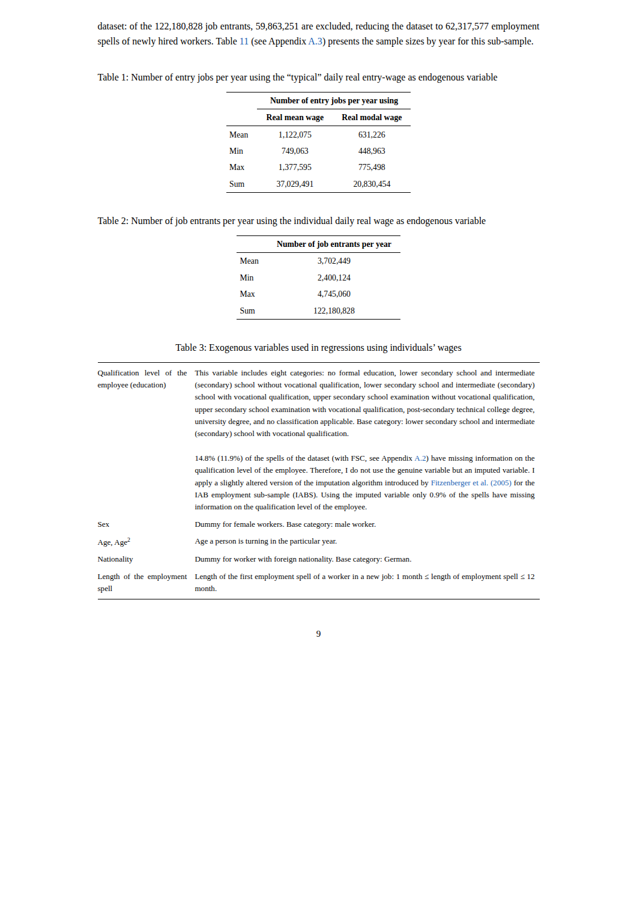dataset: of the 122,180,828 job entrants, 59,863,251 are excluded, reducing the dataset to 62,317,577 employment spells of newly hired workers. Table 11 (see Appendix A.3) presents the sample sizes by year for this sub-sample.
Table 1: Number of entry jobs per year using the “typical” daily real entry-wage as endogenous variable
| | Number of entry jobs per year using |
| --- | --- |
| | Real mean wage | Real modal wage |
| Mean | 1,122,075 | 631,226 |
| Min | 749,063 | 448,963 |
| Max | 1,377,595 | 775,498 |
| Sum | 37,029,491 | 20,830,454 |
Table 2: Number of job entrants per year using the individual daily real wage as endogenous variable
| | Number of job entrants per year |
| --- | --- |
| Mean | 3,702,449 |
| Min | 2,400,124 |
| Max | 4,745,060 |
| Sum | 122,180,828 |
Table 3: Exogenous variables used in regressions using individuals’ wages
| Qualification level of the employee (education) | This variable includes eight categories: no formal education, lower secondary school and intermediate (secondary) school without vocational qualification, lower secondary school and intermediate (secondary) school with vocational qualification, upper secondary school examination without vocational qualification, upper secondary school examination with vocational qualification, post-secondary technical college degree, university degree, and no classification applicable. Base category: lower secondary school and intermediate (secondary) school with vocational qualification. 14.8% (11.9%) of the spells of the dataset (with FSC, see Appendix A.2 ) have missing information on the qualification level of the employee. Therefore, I do not use the genuine variable but an imputed variable. I apply a slightly altered version of the imputation algorithm introduced by Fitzenberger et al. (2005) for the IAB employment sub-sample (IABS). Using the imputed variable only 0.9% of the spells have missing information on the qualification level of the employee. |
| Sex | Dummy for female workers. Base category: male worker. |
| Age, Age 2 | Age a person is turning in the particular year. |
| Nationality | Dummy for worker with foreign nationality. Base category: German. |
| Length of the employment spell | Length of the first employment spell of a worker in a new job: 1 month ≤ length of employment spell ≤ 12 month. |
9